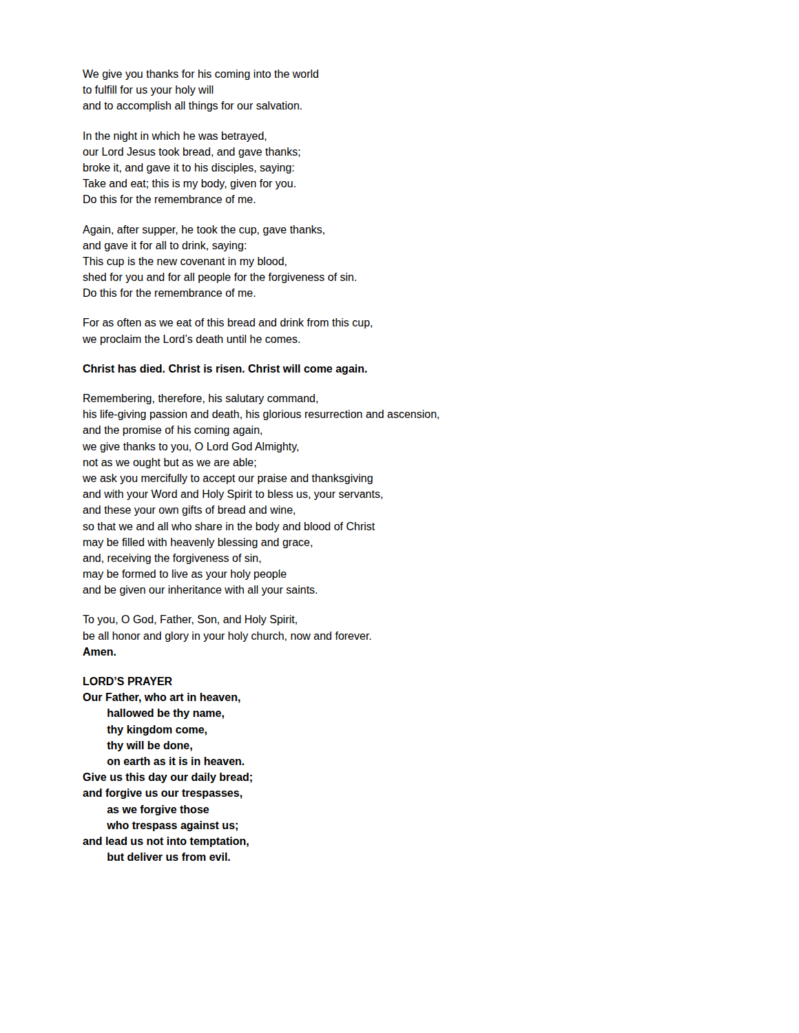We give you thanks for his coming into the world
to fulfill for us your holy will
and to accomplish all things for our salvation.
In the night in which he was betrayed,
our Lord Jesus took bread, and gave thanks;
broke it, and gave it to his disciples, saying:
Take and eat; this is my body, given for you.
Do this for the remembrance of me.
Again, after supper, he took the cup, gave thanks,
and gave it for all to drink, saying:
This cup is the new covenant in my blood,
shed for you and for all people for the forgiveness of sin.
Do this for the remembrance of me.
For as often as we eat of this bread and drink from this cup,
we proclaim the Lord’s death until he comes.
Christ has died. Christ is risen. Christ will come again.
Remembering, therefore, his salutary command,
his life-giving passion and death, his glorious resurrection and ascension,
and the promise of his coming again,
we give thanks to you, O Lord God Almighty,
not as we ought but as we are able;
we ask you mercifully to accept our praise and thanksgiving
and with your Word and Holy Spirit to bless us, your servants,
and these your own gifts of bread and wine,
so that we and all who share in the body and blood of Christ
may be filled with heavenly blessing and grace,
and, receiving the forgiveness of sin,
may be formed to live as your holy people
and be given our inheritance with all your saints.
To you, O God, Father, Son, and Holy Spirit,
be all honor and glory in your holy church, now and forever.
Amen.
LORD’S PRAYER
Our Father, who art in heaven,
hallowed be thy name,
thy kingdom come,
thy will be done,
on earth as it is in heaven.
Give us this day our daily bread;
and forgive us our trespasses,
as we forgive those
who trespass against us;
and lead us not into temptation,
but deliver us from evil.